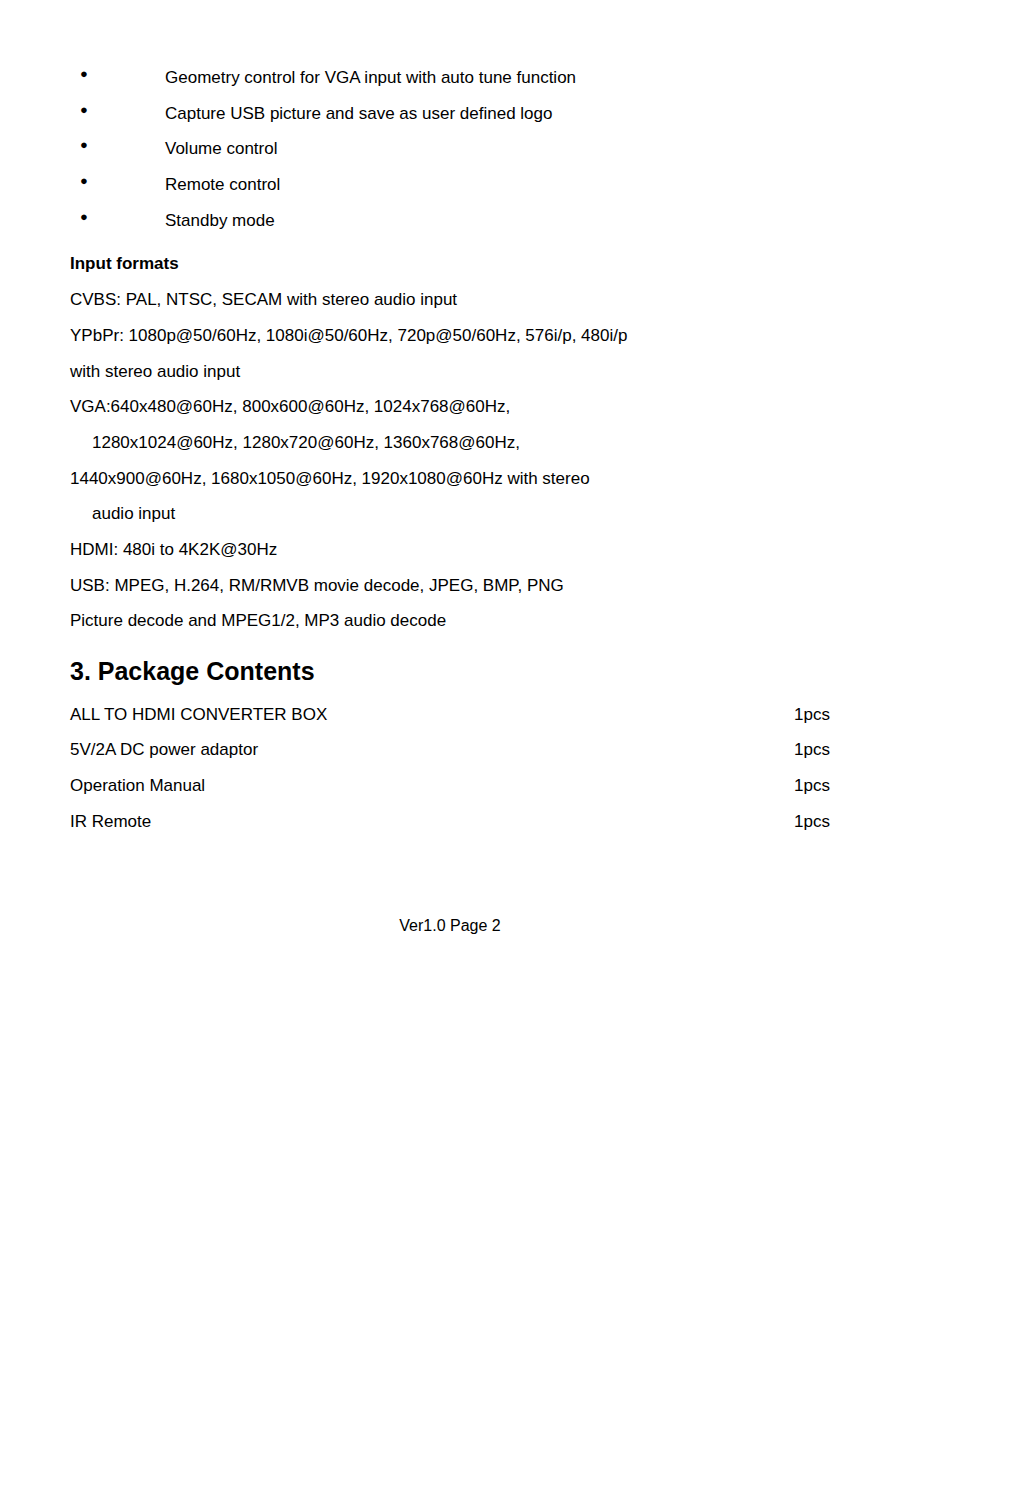Geometry control for VGA input with auto tune function
Capture USB picture and save as user defined logo
Volume control
Remote control
Standby mode
Input formats
CVBS: PAL, NTSC, SECAM with stereo audio input
YPbPr: 1080p@50/60Hz, 1080i@50/60Hz, 720p@50/60Hz, 576i/p, 480i/p
with stereo audio input
VGA:640x480@60Hz, 800x600@60Hz, 1024x768@60Hz,
1280x1024@60Hz, 1280x720@60Hz, 1360x768@60Hz,
1440x900@60Hz, 1680x1050@60Hz, 1920x1080@60Hz with stereo
audio input
HDMI: 480i to 4K2K@30Hz
USB: MPEG, H.264, RM/RMVB movie decode, JPEG, BMP, PNG
Picture decode and MPEG1/2, MP3 audio decode
3. Package Contents
| ALL TO HDMI CONVERTER BOX | 1pcs |
| 5V/2A DC power adaptor | 1pcs |
| Operation Manual | 1pcs |
| IR Remote | 1pcs |
Ver1.0 Page 2